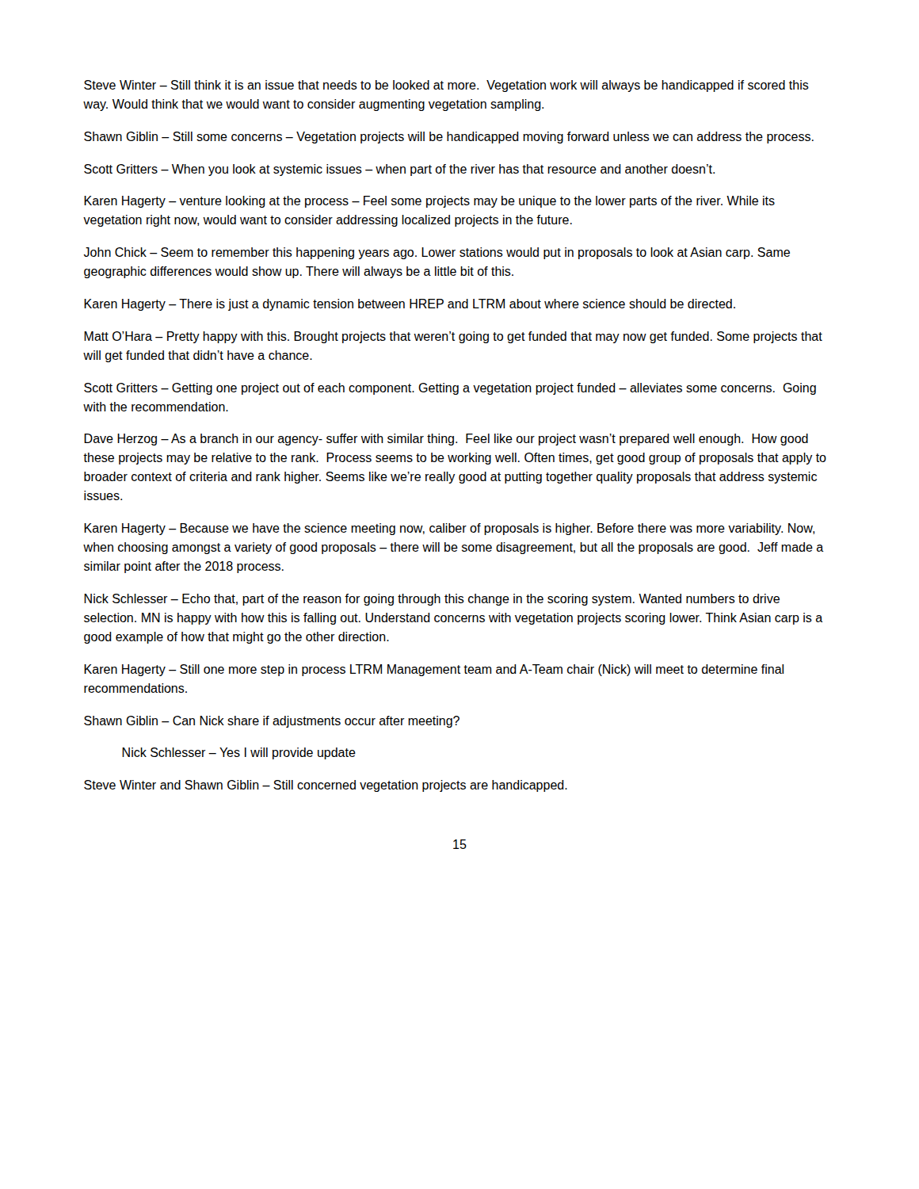Steve Winter – Still think it is an issue that needs to be looked at more. Vegetation work will always be handicapped if scored this way. Would think that we would want to consider augmenting vegetation sampling.
Shawn Giblin – Still some concerns – Vegetation projects will be handicapped moving forward unless we can address the process.
Scott Gritters – When you look at systemic issues – when part of the river has that resource and another doesn’t.
Karen Hagerty – venture looking at the process – Feel some projects may be unique to the lower parts of the river. While its vegetation right now, would want to consider addressing localized projects in the future.
John Chick – Seem to remember this happening years ago. Lower stations would put in proposals to look at Asian carp. Same geographic differences would show up. There will always be a little bit of this.
Karen Hagerty – There is just a dynamic tension between HREP and LTRM about where science should be directed.
Matt O’Hara – Pretty happy with this. Brought projects that weren’t going to get funded that may now get funded. Some projects that will get funded that didn’t have a chance.
Scott Gritters – Getting one project out of each component. Getting a vegetation project funded – alleviates some concerns. Going with the recommendation.
Dave Herzog – As a branch in our agency- suffer with similar thing. Feel like our project wasn’t prepared well enough. How good these projects may be relative to the rank. Process seems to be working well. Often times, get good group of proposals that apply to broader context of criteria and rank higher. Seems like we’re really good at putting together quality proposals that address systemic issues.
Karen Hagerty – Because we have the science meeting now, caliber of proposals is higher. Before there was more variability. Now, when choosing amongst a variety of good proposals – there will be some disagreement, but all the proposals are good. Jeff made a similar point after the 2018 process.
Nick Schlesser – Echo that, part of the reason for going through this change in the scoring system. Wanted numbers to drive selection. MN is happy with how this is falling out. Understand concerns with vegetation projects scoring lower. Think Asian carp is a good example of how that might go the other direction.
Karen Hagerty – Still one more step in process LTRM Management team and A-Team chair (Nick) will meet to determine final recommendations.
Shawn Giblin – Can Nick share if adjustments occur after meeting?
Nick Schlesser – Yes I will provide update
Steve Winter and Shawn Giblin – Still concerned vegetation projects are handicapped.
15